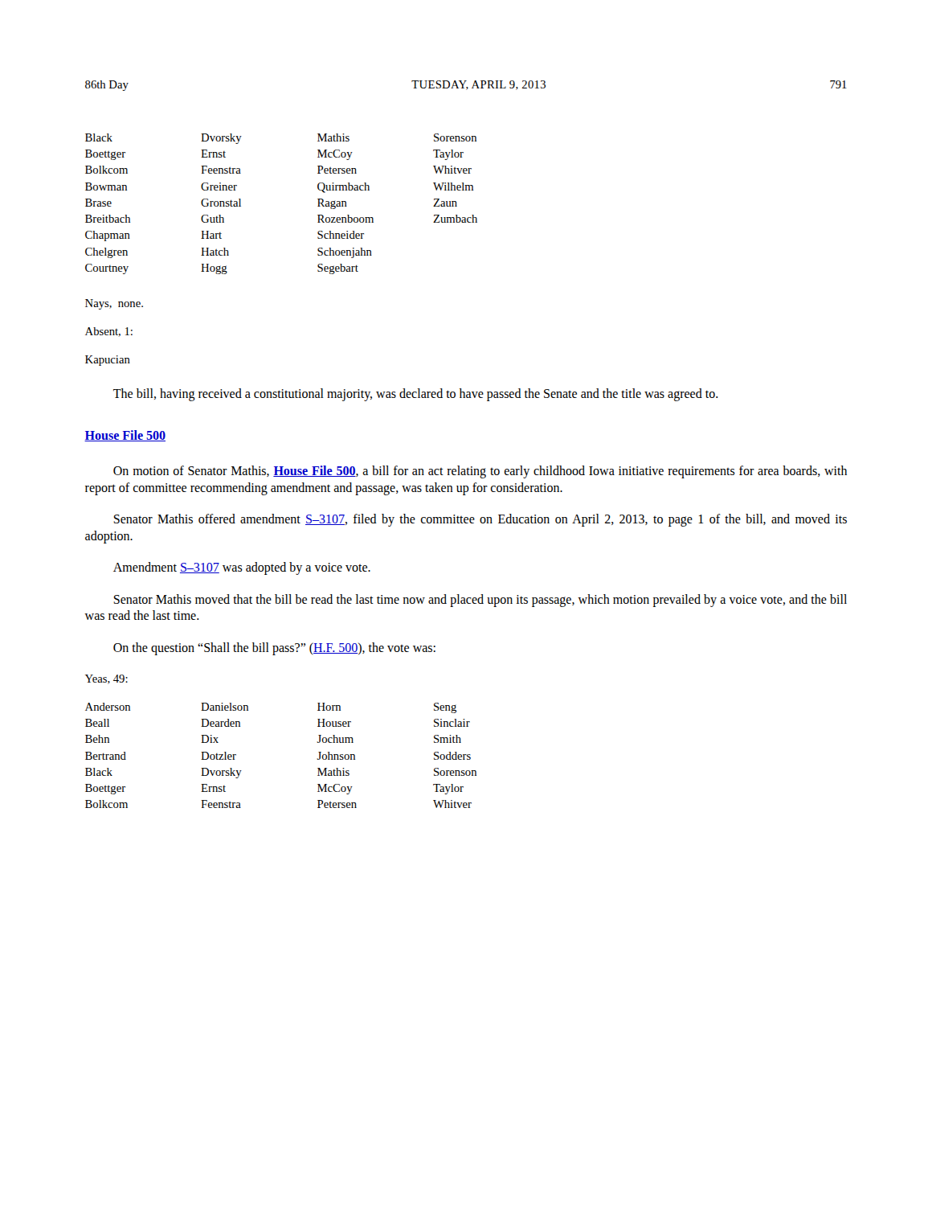86th Day TUESDAY, APRIL 9, 2013 791
| Black | Dvorsky | Mathis | Sorenson |
| Boettger | Ernst | McCoy | Taylor |
| Bolkcom | Feenstra | Petersen | Whitver |
| Bowman | Greiner | Quirmbach | Wilhelm |
| Brase | Gronstal | Ragan | Zaun |
| Breitbach | Guth | Rozenboom | Zumbach |
| Chapman | Hart | Schneider | |
| Chelgren | Hatch | Schoenjahn | |
| Courtney | Hogg | Segebart | |
Nays, none.
Absent, 1:
Kapucian
The bill, having received a constitutional majority, was declared to have passed the Senate and the title was agreed to.
House File 500
On motion of Senator Mathis, House File 500, a bill for an act relating to early childhood Iowa initiative requirements for area boards, with report of committee recommending amendment and passage, was taken up for consideration.
Senator Mathis offered amendment S–3107, filed by the committee on Education on April 2, 2013, to page 1 of the bill, and moved its adoption.
Amendment S–3107 was adopted by a voice vote.
Senator Mathis moved that the bill be read the last time now and placed upon its passage, which motion prevailed by a voice vote, and the bill was read the last time.
On the question “Shall the bill pass?” (H.F. 500), the vote was:
Yeas, 49:
| Anderson | Danielson | Horn | Seng |
| Beall | Dearden | Houser | Sinclair |
| Behn | Dix | Jochum | Smith |
| Bertrand | Dotzler | Johnson | Sodders |
| Black | Dvorsky | Mathis | Sorenson |
| Boettger | Ernst | McCoy | Taylor |
| Bolkcom | Feenstra | Petersen | Whitver |